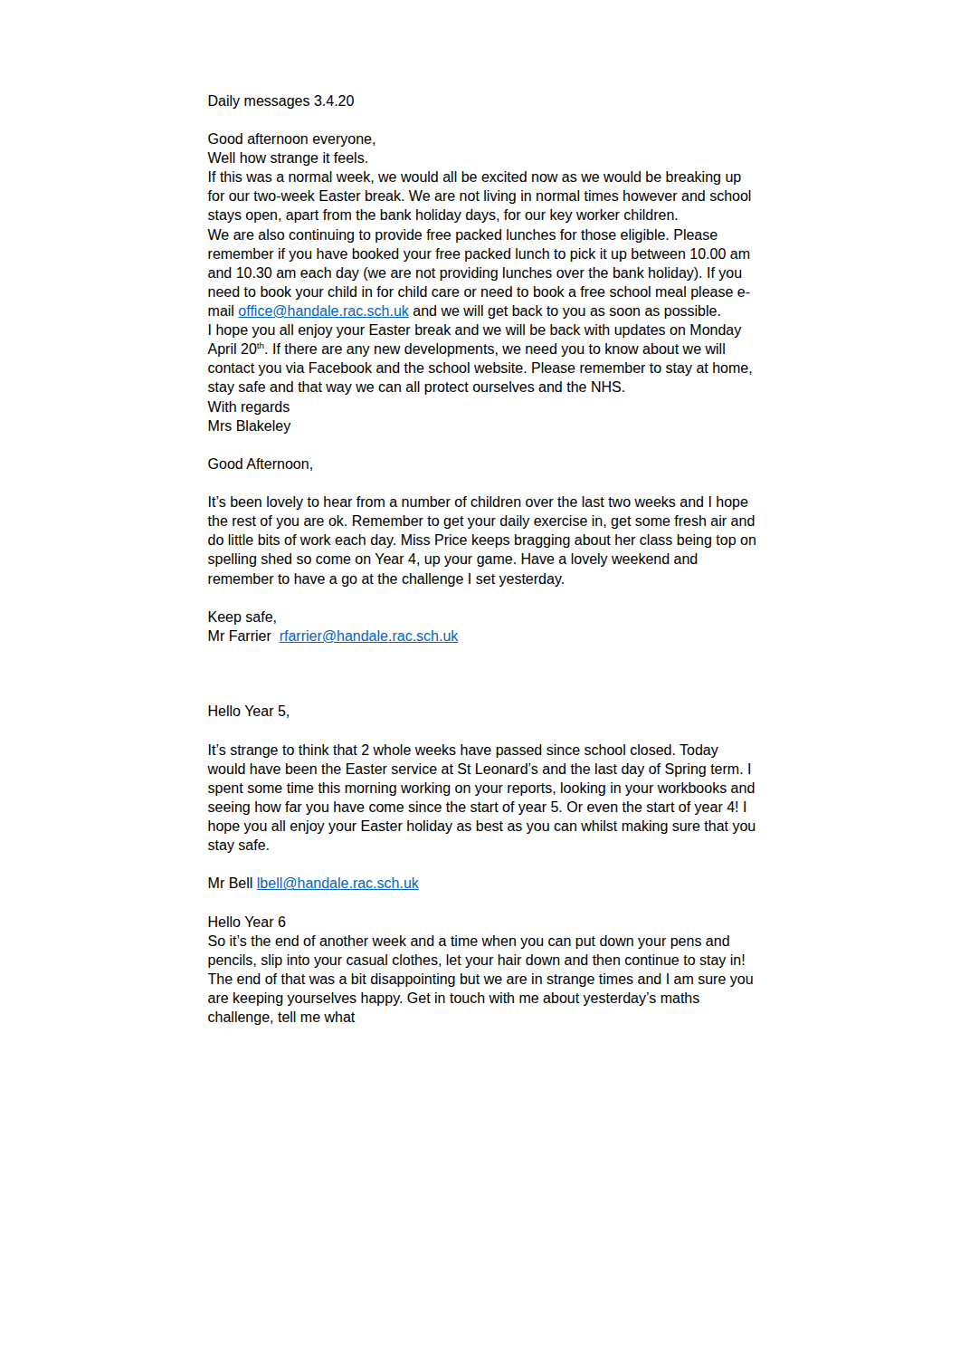Daily messages 3.4.20
Good afternoon everyone,
Well how strange it feels.
If this was a normal week, we would all be excited now as we would be breaking up for our two-week Easter break. We are not living in normal times however and school stays open, apart from the bank holiday days, for our key worker children.
We are also continuing to provide free packed lunches for those eligible. Please remember if you have booked your free packed lunch to pick it up between 10.00 am and 10.30 am each day (we are not providing lunches over the bank holiday). If you need to book your child in for child care or need to book a free school meal please e-mail office@handale.rac.sch.uk and we will get back to you as soon as possible.
I hope you all enjoy your Easter break and we will be back with updates on Monday April 20th. If there are any new developments, we need you to know about we will contact you via Facebook and the school website. Please remember to stay at home, stay safe and that way we can all protect ourselves and the NHS.
With regards
Mrs Blakeley
Good Afternoon,
It’s been lovely to hear from a number of children over the last two weeks and I hope the rest of you are ok. Remember to get your daily exercise in, get some fresh air and do little bits of work each day. Miss Price keeps bragging about her class being top on spelling shed so come on Year 4, up your game. Have a lovely weekend and remember to have a go at the challenge I set yesterday.
Keep safe,
Mr Farrier rfarrier@handale.rac.sch.uk
Hello Year 5,
It’s strange to think that 2 whole weeks have passed since school closed. Today would have been the Easter service at St Leonard’s and the last day of Spring term. I spent some time this morning working on your reports, looking in your workbooks and seeing how far you have come since the start of year 5. Or even the start of year 4! I hope you all enjoy your Easter holiday as best as you can whilst making sure that you stay safe.
Mr Bell lbell@handale.rac.sch.uk
Hello Year 6
So it’s the end of another week and a time when you can put down your pens and pencils, slip into your casual clothes, let your hair down and then continue to stay in! The end of that was a bit disappointing but we are in strange times and I am sure you are keeping yourselves happy. Get in touch with me about yesterday’s maths challenge, tell me what